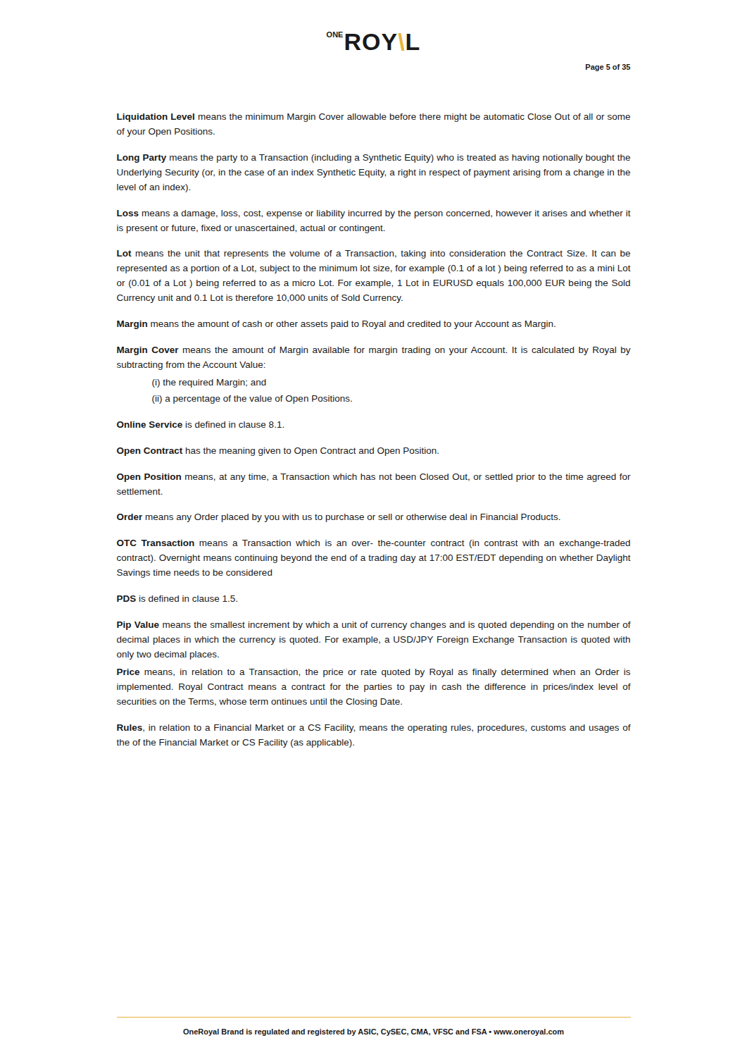ONEROY\L
Page 5 of 35
Liquidation Level means the minimum Margin Cover allowable before there might be automatic Close Out of all or some of your Open Positions.
Long Party means the party to a Transaction (including a Synthetic Equity) who is treated as having notionally bought the Underlying Security (or, in the case of an index Synthetic Equity, a right in respect of payment arising from a change in the level of an index).
Loss means a damage, loss, cost, expense or liability incurred by the person concerned, however it arises and whether it is present or future, fixed or unascertained, actual or contingent.
Lot means the unit that represents the volume of a Transaction, taking into consideration the Contract Size. It can be represented as a portion of a Lot, subject to the minimum lot size, for example (0.1 of a lot ) being referred to as a mini Lot or (0.01 of a Lot ) being referred to as a micro Lot. For example, 1 Lot in EURUSD equals 100,000 EUR being the Sold Currency unit and 0.1 Lot is therefore 10,000 units of Sold Currency.
Margin means the amount of cash or other assets paid to Royal and credited to your Account as Margin.
Margin Cover means the amount of Margin available for margin trading on your Account. It is calculated by Royal by subtracting from the Account Value:
(i) the required Margin; and
(ii) a percentage of the value of Open Positions.
Online Service is defined in clause 8.1.
Open Contract has the meaning given to Open Contract and Open Position.
Open Position means, at any time, a Transaction which has not been Closed Out, or settled prior to the time agreed for settlement.
Order means any Order placed by you with us to purchase or sell or otherwise deal in Financial Products.
OTC Transaction means a Transaction which is an over- the-counter contract (in contrast with an exchange-traded contract). Overnight means continuing beyond the end of a trading day at 17:00 EST/EDT depending on whether Daylight Savings time needs to be considered
PDS is defined in clause 1.5.
Pip Value means the smallest increment by which a unit of currency changes and is quoted depending on the number of decimal places in which the currency is quoted. For example, a USD/JPY Foreign Exchange Transaction is quoted with only two decimal places.
Price means, in relation to a Transaction, the price or rate quoted by Royal as finally determined when an Order is implemented. Royal Contract means a contract for the parties to pay in cash the difference in prices/index level of securities on the Terms, whose term ontinues until the Closing Date.
Rules, in relation to a Financial Market or a CS Facility, means the operating rules, procedures, customs and usages of the of the Financial Market or CS Facility (as applicable).
OneRoyal Brand is regulated and registered by ASIC, CySEC, CMA, VFSC and FSA • www.oneroyal.com